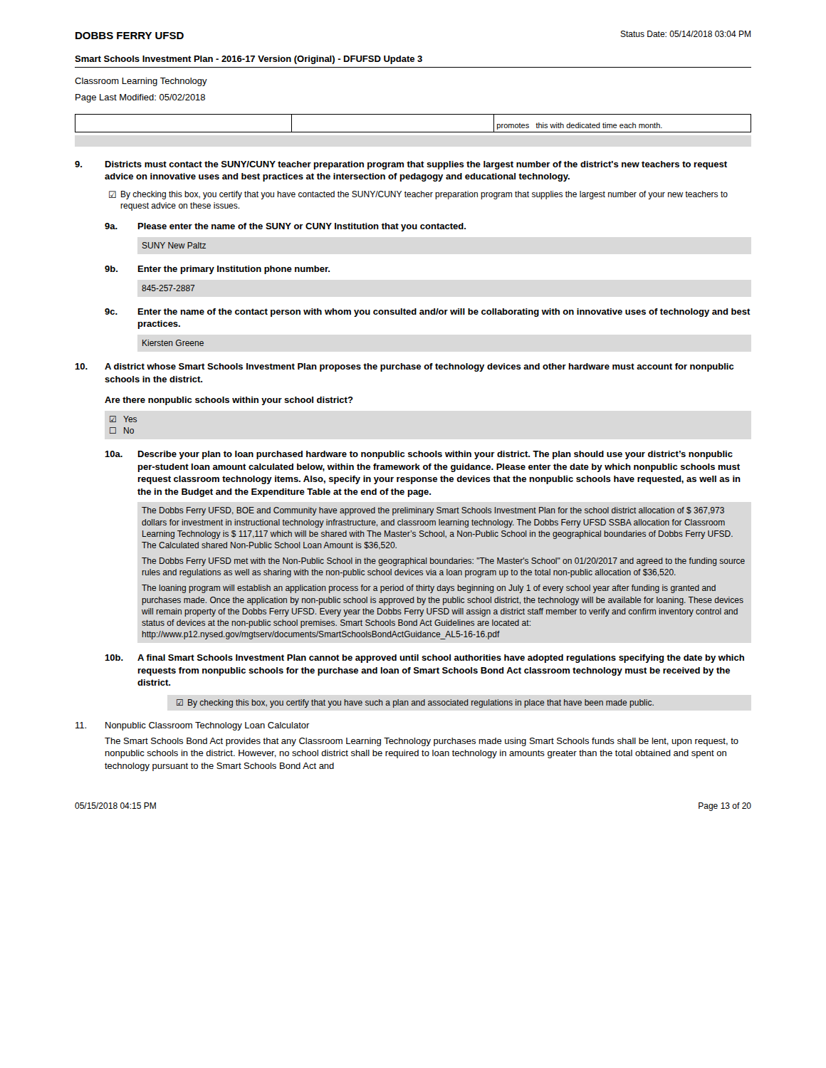DOBBS FERRY UFSD
Status Date: 05/14/2018 03:04 PM
Smart Schools Investment Plan - 2016-17 Version (Original) - DFUFSD Update 3
Classroom Learning Technology
Page Last Modified: 05/02/2018
| | | promotes this with dedicated time each month. |
9.
Districts must contact the SUNY/CUNY teacher preparation program that supplies the largest number of the district's new teachers to request advice on innovative uses and best practices at the intersection of pedagogy and educational technology.
☑
By checking this box, you certify that you have contacted the SUNY/CUNY teacher preparation program that supplies the largest number of your new teachers to request advice on these issues.
9a.
Please enter the name of the SUNY or CUNY Institution that you contacted.
SUNY New Paltz
9b.
Enter the primary Institution phone number.
845-257-2887
9c.
Enter the name of the contact person with whom you consulted and/or will be collaborating with on innovative uses of technology and best practices.
Kiersten Greene
10.
A district whose Smart Schools Investment Plan proposes the purchase of technology devices and other hardware must account for nonpublic schools in the district.
Are there nonpublic schools within your school district?
☑Yes
☐No
10a.
Describe your plan to loan purchased hardware to nonpublic schools within your district. The plan should use your district’s nonpublic per-student loan amount calculated below, within the framework of the guidance. Please enter the date by which nonpublic schools must request classroom technology items. Also, specify in your response the devices that the nonpublic schools have requested, as well as in the in the Budget and the Expenditure Table at the end of the page.
The Dobbs Ferry UFSD, BOE and Community have approved the preliminary Smart Schools Investment Plan for the school district allocation of $ 367,973 dollars for investment in instructional technology infrastructure, and classroom learning technology. The Dobbs Ferry UFSD SSBA allocation for Classroom Learning Technology is $ 117,117 which will be shared with The Master’s School, a Non-Public School in the geographical boundaries of Dobbs Ferry UFSD. The Calculated shared Non-Public School Loan Amount is $36,520.
The Dobbs Ferry UFSD met with the Non-Public School in the geographical boundaries: "The Master's School" on 01/20/2017 and agreed to the funding source rules and regulations as well as sharing with the non-public school devices via a loan program up to the total non-public allocation of $36,520.
The loaning program will establish an application process for a period of thirty days beginning on July 1 of every school year after funding is granted and purchases made. Once the application by non-public school is approved by the public school district, the technology will be available for loaning. These devices will remain property of the Dobbs Ferry UFSD. Every year the Dobbs Ferry UFSD will assign a district staff member to verify and confirm inventory control and status of devices at the non-public school premises. Smart Schools Bond Act Guidelines are located at: http://www.p12.nysed.gov/mgtserv/documents/SmartSchoolsBondActGuidance_AL5-16-16.pdf
10b.
A final Smart Schools Investment Plan cannot be approved until school authorities have adopted regulations specifying the date by which requests from nonpublic schools for the purchase and loan of Smart Schools Bond Act classroom technology must be received by the district.
☑
By checking this box, you certify that you have such a plan and associated regulations in place that have been made public.
11.
Nonpublic Classroom Technology Loan Calculator
The Smart Schools Bond Act provides that any Classroom Learning Technology purchases made using Smart Schools funds shall be lent, upon request, to nonpublic schools in the district. However, no school district shall be required to loan technology in amounts greater than the total obtained and spent on technology pursuant to the Smart Schools Bond Act and
05/15/2018 04:15 PM
Page 13 of 20